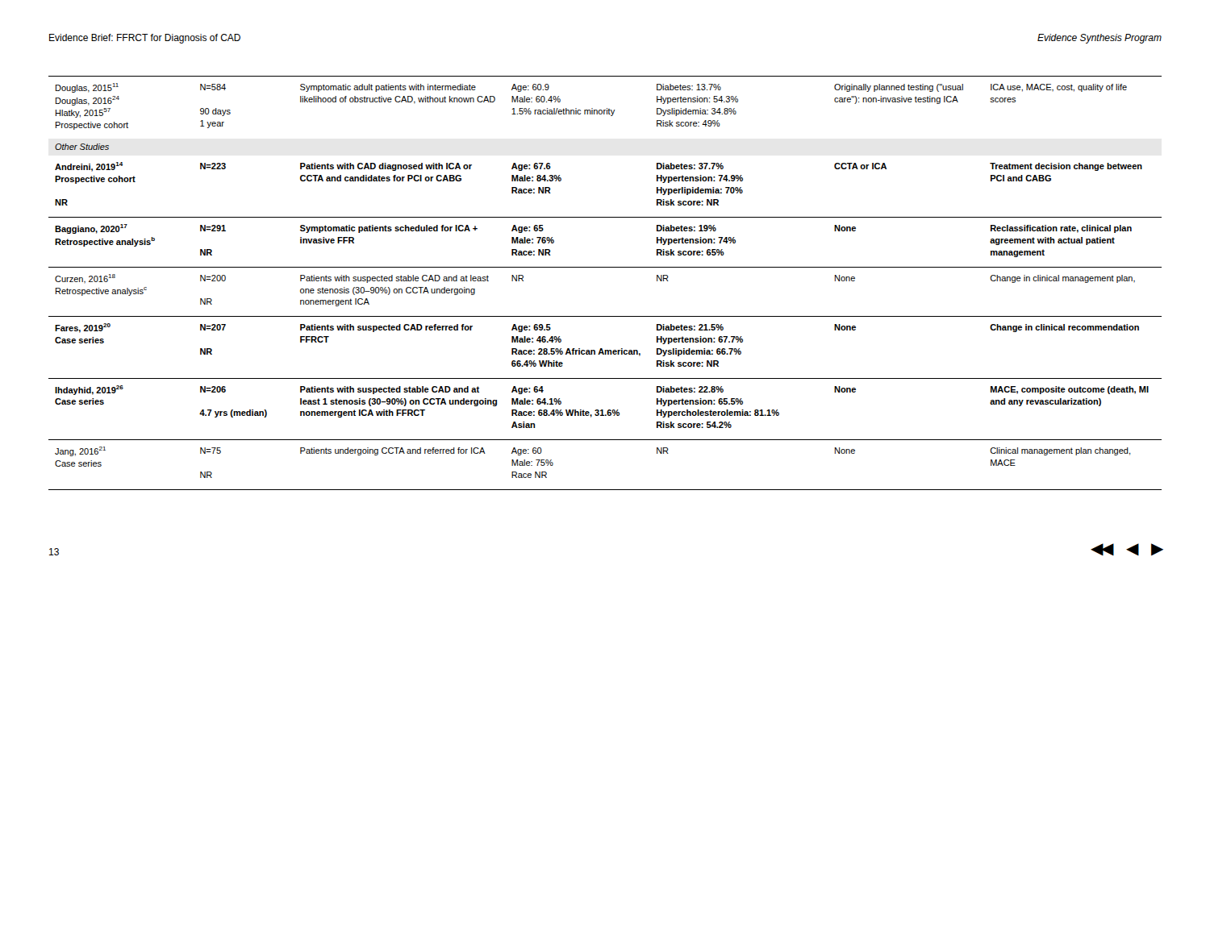Evidence Brief: FFRCT for Diagnosis of CAD
Evidence Synthesis Program
| Douglas, 2015 11 Douglas, 2016 24 Hlatky, 2015 57 Prospective cohort | N=584 90 days 1 year | Symptomatic adult patients with intermediate likelihood of obstructive CAD, without known CAD | Age: 60.9 Male: 60.4% 1.5% racial/ethnic minority | Diabetes: 13.7% Hypertension: 54.3% Dyslipidemia: 34.8% Risk score: 49% | Originally planned testing ("usual care"): non-invasive testing ICA | ICA use, MACE, cost, quality of life scores |
| Other Studies |
| Andreini, 2019 14 Prospective cohort NR | N=223 | Patients with CAD diagnosed with ICA or CCTA and candidates for PCI or CABG | Age: 67.6 Male: 84.3% Race: NR | Diabetes: 37.7% Hypertension: 74.9% Hyperlipidemia: 70% Risk score: NR | CCTA or ICA | Treatment decision change between PCI and CABG |
| Baggiano, 2020 17 Retrospective analysis b | N=291 NR | Symptomatic patients scheduled for ICA + invasive FFR | Age: 65 Male: 76% Race: NR | Diabetes: 19% Hypertension: 74% Risk score: 65% | None | Reclassification rate, clinical plan agreement with actual patient management |
| Curzen, 2016 18 Retrospective analysis c | N=200 NR | Patients with suspected stable CAD and at least one stenosis (30–90%) on CCTA undergoing nonemergent ICA | NR | NR | None | Change in clinical management plan, |
| Fares, 2019 20 Case series | N=207 NR | Patients with suspected CAD referred for FFRCT | Age: 69.5 Male: 46.4% Race: 28.5% African American, 66.4% White | Diabetes: 21.5% Hypertension: 67.7% Dyslipidemia: 66.7% Risk score: NR | None | Change in clinical recommendation |
| Ihdayhid, 2019 26 Case series | N=206 4.7 yrs (median) | Patients with suspected stable CAD and at least 1 stenosis (30–90%) on CCTA undergoing nonemergent ICA with FFRCT | Age: 64 Male: 64.1% Race: 68.4% White, 31.6% Asian | Diabetes: 22.8% Hypertension: 65.5% Hypercholesterolemia: 81.1% Risk score: 54.2% | None | MACE, composite outcome (death, MI and any revascularization) |
| Jang, 2016 21 Case series | N=75 NR | Patients undergoing CCTA and referred for ICA | Age: 60 Male: 75% Race NR | NR | None | Clinical management plan changed, MACE |
13
◀◀ ◀ ▶